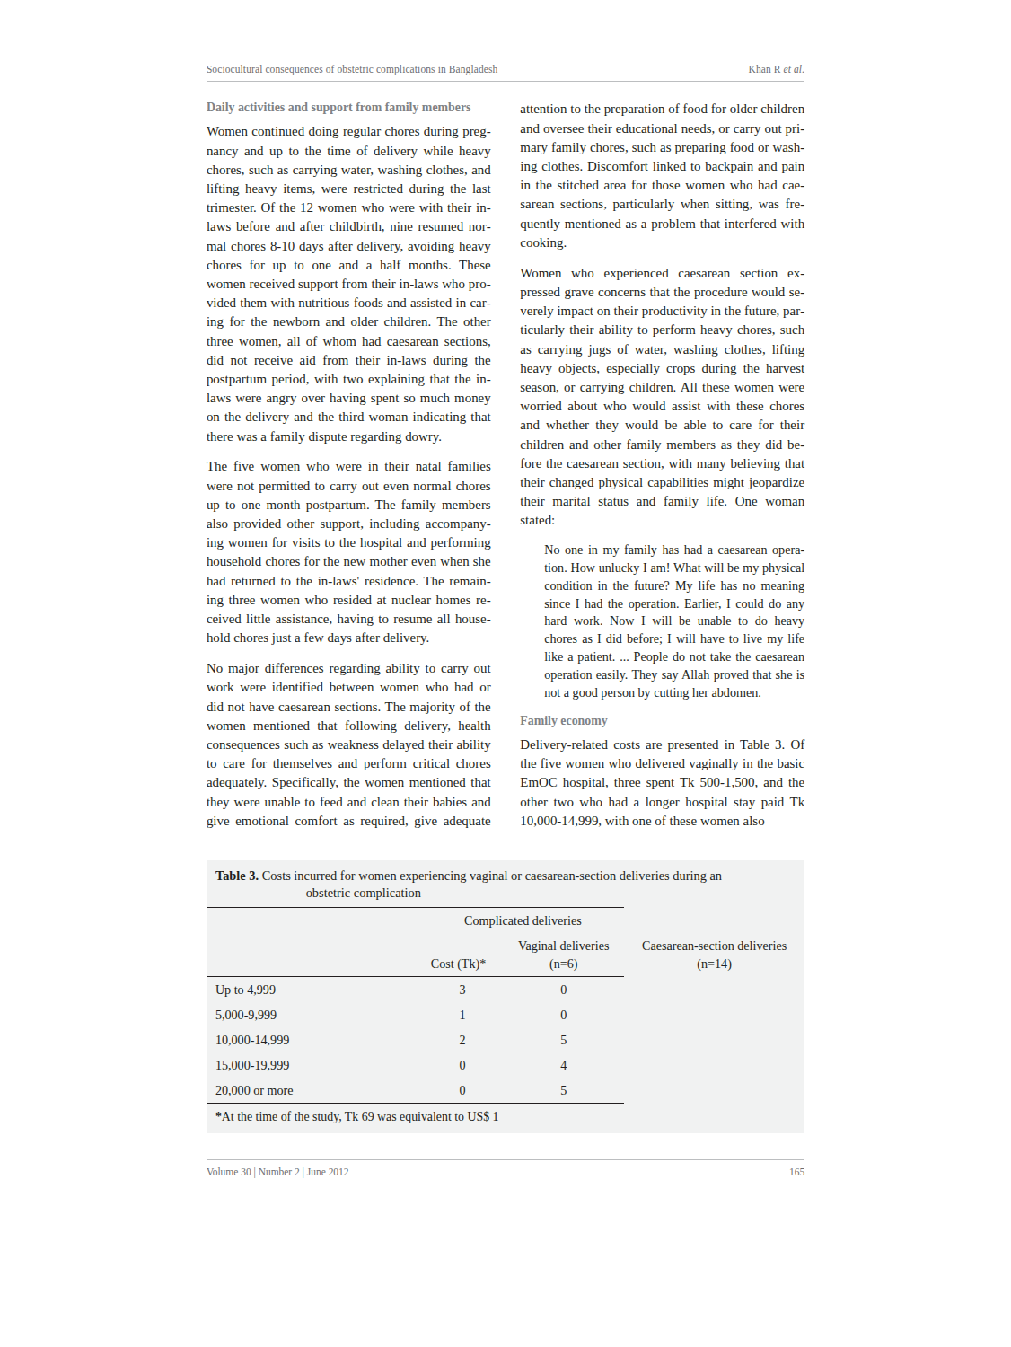Sociocultural consequences of obstetric complications in Bangladesh
Khan R et al.
Daily activities and support from family members
Women continued doing regular chores during pregnancy and up to the time of delivery while heavy chores, such as carrying water, washing clothes, and lifting heavy items, were restricted during the last trimester. Of the 12 women who were with their in-laws before and after childbirth, nine resumed normal chores 8-10 days after delivery, avoiding heavy chores for up to one and a half months. These women received support from their in-laws who provided them with nutritious foods and assisted in caring for the newborn and older children. The other three women, all of whom had caesarean sections, did not receive aid from their in-laws during the postpartum period, with two explaining that the in-laws were angry over having spent so much money on the delivery and the third woman indicating that there was a family dispute regarding dowry.
The five women who were in their natal families were not permitted to carry out even normal chores up to one month postpartum. The family members also provided other support, including accompanying women for visits to the hospital and performing household chores for the new mother even when she had returned to the in-laws' residence. The remaining three women who resided at nuclear homes received little assistance, having to resume all household chores just a few days after delivery.
No major differences regarding ability to carry out work were identified between women who had or did not have caesarean sections. The majority of the women mentioned that following delivery, health consequences such as weakness delayed their ability to care for themselves and perform critical chores adequately. Specifically, the women mentioned that they were unable to feed and clean their babies and give emotional comfort as required, give adequate attention to the preparation of food for older children and oversee their educational needs, or carry out primary family chores, such as preparing food or washing clothes. Discomfort linked to backpain and pain in the stitched area for those women who had caesarean sections, particularly when sitting, was frequently mentioned as a problem that interfered with cooking.
Women who experienced caesarean section expressed grave concerns that the procedure would severely impact on their productivity in the future, particularly their ability to perform heavy chores, such as carrying jugs of water, washing clothes, lifting heavy objects, especially crops during the harvest season, or carrying children. All these women were worried about who would assist with these chores and whether they would be able to care for their children and other family members as they did before the caesarean section, with many believing that their changed physical capabilities might jeopardize their marital status and family life. One woman stated:
No one in my family has had a caesarean operation. How unlucky I am! What will be my physical condition in the future? My life has no meaning since I had the operation. Earlier, I could do any hard work. Now I will be unable to do heavy chores as I did before; I will have to live my life like a patient. ... People do not take the caesarean operation easily. They say Allah proved that she is not a good person by cutting her abdomen.
Family economy
Delivery-related costs are presented in Table 3. Of the five women who delivered vaginally in the basic EmOC hospital, three spent Tk 500-1,500, and the other two who had a longer hospital stay paid Tk 10,000-14,999, with one of these women also
Table 3. Costs incurred for women experiencing vaginal or caesarean-section deliveries during an obstetric complication
| | Complicated deliveries |
| --- | --- |
| Cost (Tk)* | Vaginal deliveries (n=6) | Caesarean-section deliveries (n=14) |
| Up to 4,999 | 3 | 0 |
| 5,000-9,999 | 1 | 0 |
| 10,000-14,999 | 2 | 5 |
| 15,000-19,999 | 0 | 4 |
| 20,000 or more | 0 | 5 |
*At the time of the study, Tk 69 was equivalent to US$ 1
Volume 30 | Number 2 | June 2012
165